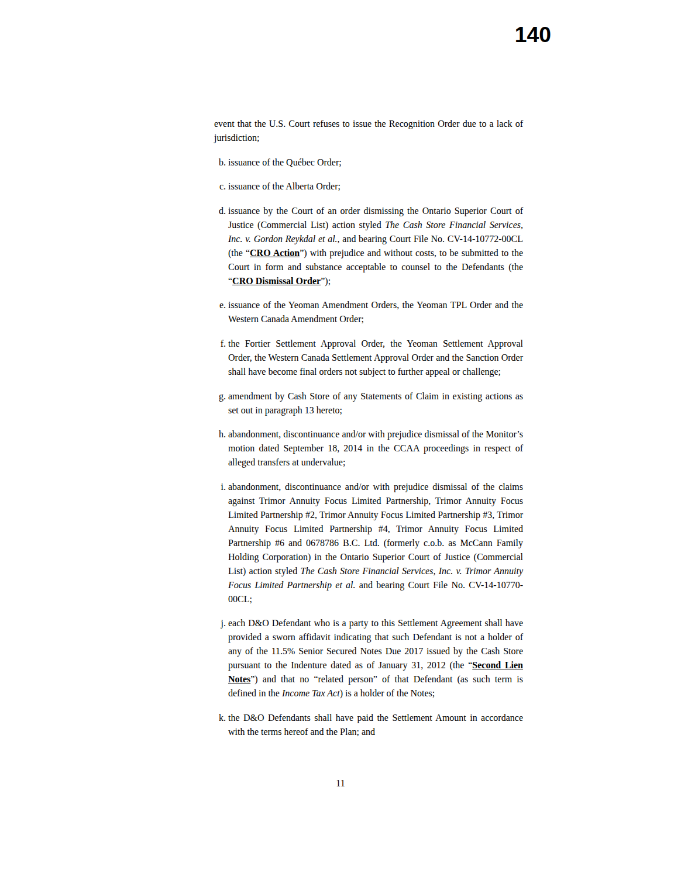140
event that the U.S. Court refuses to issue the Recognition Order due to a lack of jurisdiction;
issuance of the Québec Order;
issuance of the Alberta Order;
issuance by the Court of an order dismissing the Ontario Superior Court of Justice (Commercial List) action styled The Cash Store Financial Services, Inc. v. Gordon Reykdal et al., and bearing Court File No. CV-14-10772-00CL (the “CRO Action”) with prejudice and without costs, to be submitted to the Court in form and substance acceptable to counsel to the Defendants (the “CRO Dismissal Order”);
issuance of the Yeoman Amendment Orders, the Yeoman TPL Order and the Western Canada Amendment Order;
the Fortier Settlement Approval Order, the Yeoman Settlement Approval Order, the Western Canada Settlement Approval Order and the Sanction Order shall have become final orders not subject to further appeal or challenge;
amendment by Cash Store of any Statements of Claim in existing actions as set out in paragraph 13 hereto;
abandonment, discontinuance and/or with prejudice dismissal of the Monitor’s motion dated September 18, 2014 in the CCAA proceedings in respect of alleged transfers at undervalue;
abandonment, discontinuance and/or with prejudice dismissal of the claims against Trimor Annuity Focus Limited Partnership, Trimor Annuity Focus Limited Partnership #2, Trimor Annuity Focus Limited Partnership #3, Trimor Annuity Focus Limited Partnership #4, Trimor Annuity Focus Limited Partnership #6 and 0678786 B.C. Ltd. (formerly c.o.b. as McCann Family Holding Corporation) in the Ontario Superior Court of Justice (Commercial List) action styled The Cash Store Financial Services, Inc. v. Trimor Annuity Focus Limited Partnership et al. and bearing Court File No. CV-14-10770-00CL;
each D&O Defendant who is a party to this Settlement Agreement shall have provided a sworn affidavit indicating that such Defendant is not a holder of any of the 11.5% Senior Secured Notes Due 2017 issued by the Cash Store pursuant to the Indenture dated as of January 31, 2012 (the “Second Lien Notes”) and that no “related person” of that Defendant (as such term is defined in the Income Tax Act) is a holder of the Notes;
the D&O Defendants shall have paid the Settlement Amount in accordance with the terms hereof and the Plan; and
11